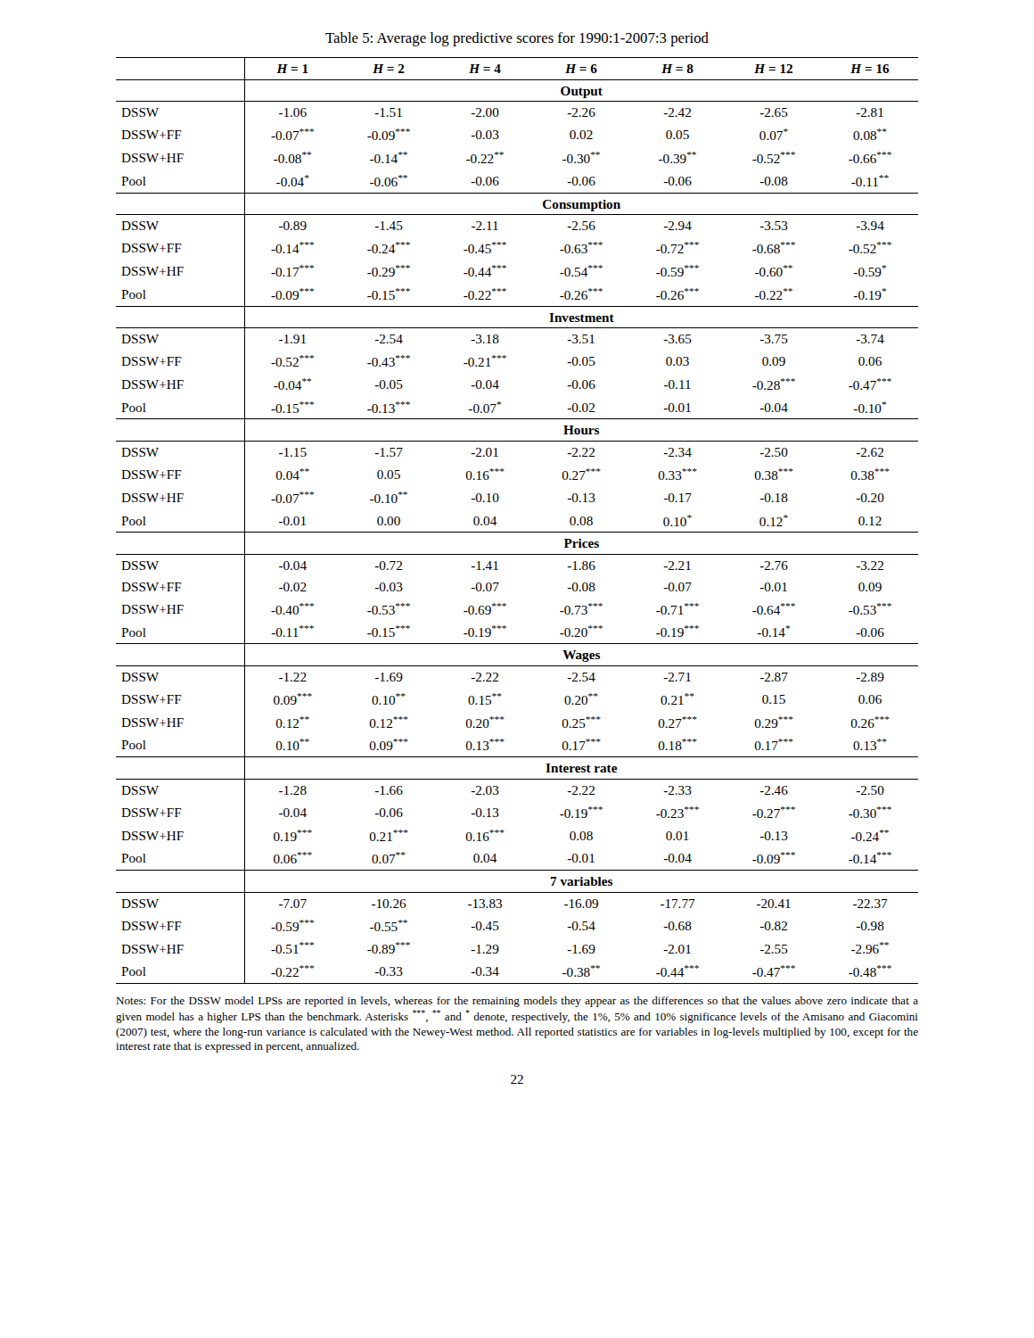Table 5: Average log predictive scores for 1990:1-2007:3 period
| | H = 1 | H = 2 | H = 4 | H = 6 | H = 8 | H = 12 | H = 16 |
| --- | --- | --- | --- | --- | --- | --- | --- |
| | Output |
| DSSW | -1.06 | -1.51 | -2.00 | -2.26 | -2.42 | -2.65 | -2.81 |
| DSSW+FF | -0.07 *** | -0.09 *** | -0.03 | 0.02 | 0.05 | 0.07 * | 0.08 ** |
| DSSW+HF | -0.08 ** | -0.14 ** | -0.22 ** | -0.30 ** | -0.39 ** | -0.52 *** | -0.66 *** |
| Pool | -0.04 * | -0.06 ** | -0.06 | -0.06 | -0.06 | -0.08 | -0.11 ** |
| | Consumption |
| DSSW | -0.89 | -1.45 | -2.11 | -2.56 | -2.94 | -3.53 | -3.94 |
| DSSW+FF | -0.14 *** | -0.24 *** | -0.45 *** | -0.63 *** | -0.72 *** | -0.68 *** | -0.52 *** |
| DSSW+HF | -0.17 *** | -0.29 *** | -0.44 *** | -0.54 *** | -0.59 *** | -0.60 ** | -0.59 * |
| Pool | -0.09 *** | -0.15 *** | -0.22 *** | -0.26 *** | -0.26 *** | -0.22 ** | -0.19 * |
| | Investment |
| DSSW | -1.91 | -2.54 | -3.18 | -3.51 | -3.65 | -3.75 | -3.74 |
| DSSW+FF | -0.52 *** | -0.43 *** | -0.21 *** | -0.05 | 0.03 | 0.09 | 0.06 |
| DSSW+HF | -0.04 ** | -0.05 | -0.04 | -0.06 | -0.11 | -0.28 *** | -0.47 *** |
| Pool | -0.15 *** | -0.13 *** | -0.07 * | -0.02 | -0.01 | -0.04 | -0.10 * |
| | Hours |
| DSSW | -1.15 | -1.57 | -2.01 | -2.22 | -2.34 | -2.50 | -2.62 |
| DSSW+FF | 0.04 ** | 0.05 | 0.16 *** | 0.27 *** | 0.33 *** | 0.38 *** | 0.38 *** |
| DSSW+HF | -0.07 *** | -0.10 ** | -0.10 | -0.13 | -0.17 | -0.18 | -0.20 |
| Pool | -0.01 | 0.00 | 0.04 | 0.08 | 0.10 * | 0.12 * | 0.12 |
| | Prices |
| DSSW | -0.04 | -0.72 | -1.41 | -1.86 | -2.21 | -2.76 | -3.22 |
| DSSW+FF | -0.02 | -0.03 | -0.07 | -0.08 | -0.07 | -0.01 | 0.09 |
| DSSW+HF | -0.40 *** | -0.53 *** | -0.69 *** | -0.73 *** | -0.71 *** | -0.64 *** | -0.53 *** |
| Pool | -0.11 *** | -0.15 *** | -0.19 *** | -0.20 *** | -0.19 *** | -0.14 * | -0.06 |
| | Wages |
| DSSW | -1.22 | -1.69 | -2.22 | -2.54 | -2.71 | -2.87 | -2.89 |
| DSSW+FF | 0.09 *** | 0.10 ** | 0.15 ** | 0.20 ** | 0.21 ** | 0.15 | 0.06 |
| DSSW+HF | 0.12 ** | 0.12 *** | 0.20 *** | 0.25 *** | 0.27 *** | 0.29 *** | 0.26 *** |
| Pool | 0.10 ** | 0.09 *** | 0.13 *** | 0.17 *** | 0.18 *** | 0.17 *** | 0.13 ** |
| | Interest rate |
| DSSW | -1.28 | -1.66 | -2.03 | -2.22 | -2.33 | -2.46 | -2.50 |
| DSSW+FF | -0.04 | -0.06 | -0.13 | -0.19 *** | -0.23 *** | -0.27 *** | -0.30 *** |
| DSSW+HF | 0.19 *** | 0.21 *** | 0.16 *** | 0.08 | 0.01 | -0.13 | -0.24 ** |
| Pool | 0.06 *** | 0.07 ** | 0.04 | -0.01 | -0.04 | -0.09 *** | -0.14 *** |
| | 7 variables |
| DSSW | -7.07 | -10.26 | -13.83 | -16.09 | -17.77 | -20.41 | -22.37 |
| DSSW+FF | -0.59 *** | -0.55 ** | -0.45 | -0.54 | -0.68 | -0.82 | -0.98 |
| DSSW+HF | -0.51 *** | -0.89 *** | -1.29 | -1.69 | -2.01 | -2.55 | -2.96 ** |
| Pool | -0.22 *** | -0.33 | -0.34 | -0.38 ** | -0.44 *** | -0.47 *** | -0.48 *** |
Notes: For the DSSW model LPSs are reported in levels, whereas for the remaining models they appear as the differences so that the values above zero indicate that a given model has a higher LPS than the benchmark. Asterisks ***, ** and * denote, respectively, the 1%, 5% and 10% significance levels of the Amisano and Giacomini (2007) test, where the long-run variance is calculated with the Newey-West method. All reported statistics are for variables in log-levels multiplied by 100, except for the interest rate that is expressed in percent, annualized.
22